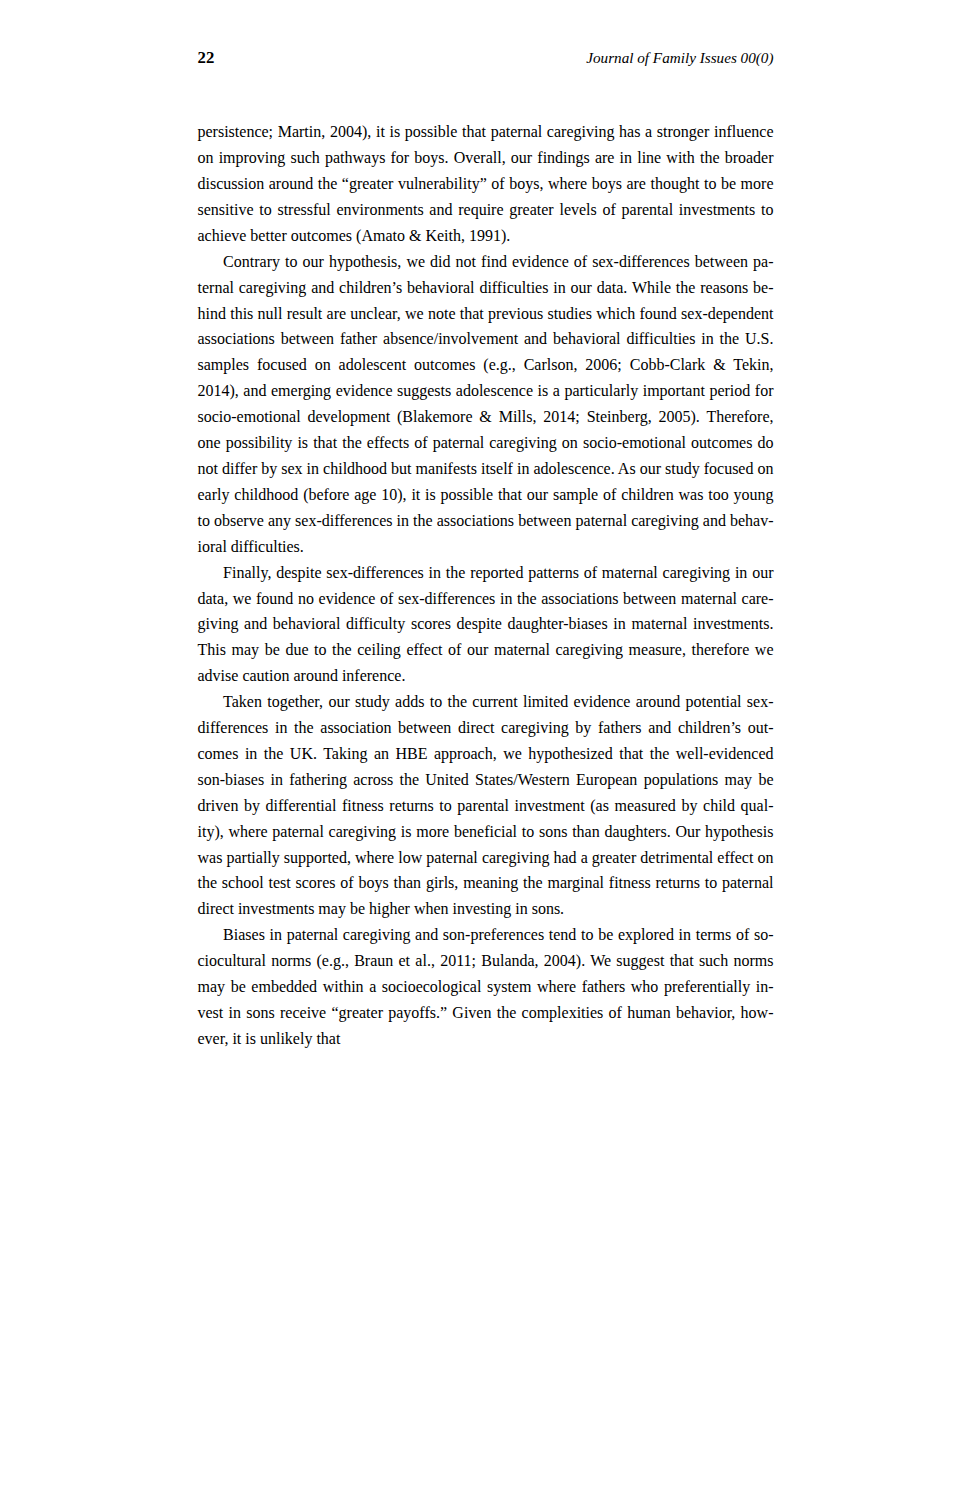22 Journal of Family Issues 00(0)
persistence; Martin, 2004), it is possible that paternal caregiving has a stronger influence on improving such pathways for boys. Overall, our findings are in line with the broader discussion around the “greater vulnerability” of boys, where boys are thought to be more sensitive to stressful environments and require greater levels of parental investments to achieve better outcomes (Amato & Keith, 1991).
Contrary to our hypothesis, we did not find evidence of sex-differences between paternal caregiving and children’s behavioral difficulties in our data. While the reasons behind this null result are unclear, we note that previous studies which found sex-dependent associations between father absence/involvement and behavioral difficulties in the U.S. samples focused on adolescent outcomes (e.g., Carlson, 2006; Cobb-Clark & Tekin, 2014), and emerging evidence suggests adolescence is a particularly important period for socio-emotional development (Blakemore & Mills, 2014; Steinberg, 2005). Therefore, one possibility is that the effects of paternal caregiving on socio-emotional outcomes do not differ by sex in childhood but manifests itself in adolescence. As our study focused on early childhood (before age 10), it is possible that our sample of children was too young to observe any sex-differences in the associations between paternal caregiving and behavioral difficulties.
Finally, despite sex-differences in the reported patterns of maternal caregiving in our data, we found no evidence of sex-differences in the associations between maternal caregiving and behavioral difficulty scores despite daughter-biases in maternal investments. This may be due to the ceiling effect of our maternal caregiving measure, therefore we advise caution around inference.
Taken together, our study adds to the current limited evidence around potential sex-differences in the association between direct caregiving by fathers and children’s outcomes in the UK. Taking an HBE approach, we hypothesized that the well-evidenced son-biases in fathering across the United States/Western European populations may be driven by differential fitness returns to parental investment (as measured by child quality), where paternal caregiving is more beneficial to sons than daughters. Our hypothesis was partially supported, where low paternal caregiving had a greater detrimental effect on the school test scores of boys than girls, meaning the marginal fitness returns to paternal direct investments may be higher when investing in sons.
Biases in paternal caregiving and son-preferences tend to be explored in terms of sociocultural norms (e.g., Braun et al., 2011; Bulanda, 2004). We suggest that such norms may be embedded within a socioecological system where fathers who preferentially invest in sons receive “greater payoffs.” Given the complexities of human behavior, however, it is unlikely that